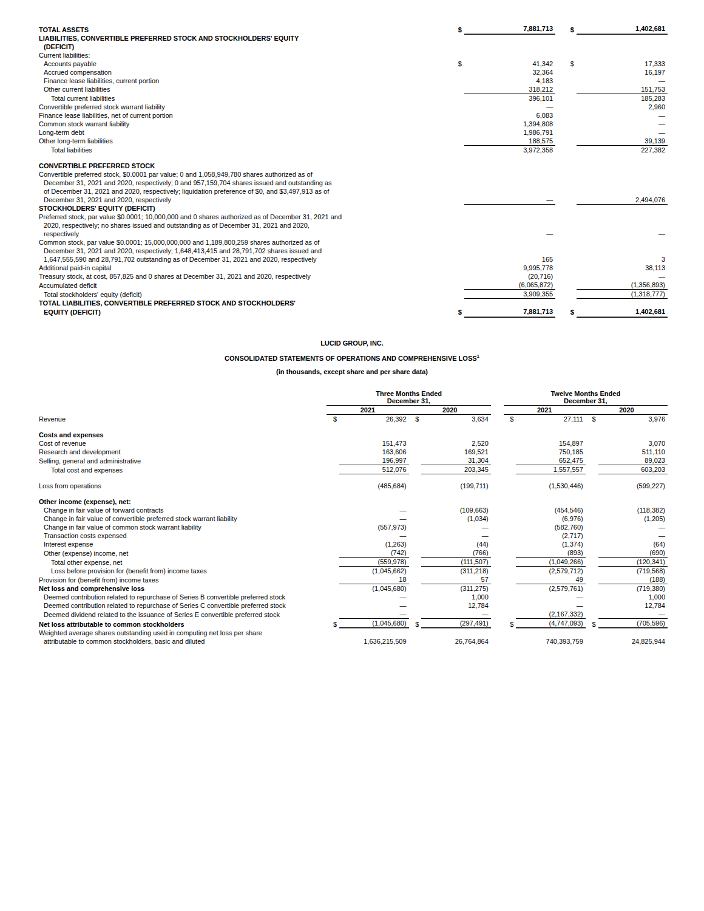| TOTAL ASSETS | $ | 7,881,713 | $ | 1,402,681 |
| LIABILITIES, CONVERTIBLE PREFERRED STOCK AND STOCKHOLDERS' EQUITY | | | | |
| (DEFICIT) | | | | |
| Current liabilities: | | | | |
| Accounts payable | $ | 41,342 | $ | 17,333 |
| Accrued compensation | | 32,364 | | 16,197 |
| Finance lease liabilities, current portion | | 4,183 | | — |
| Other current liabilities | | 318,212 | | 151,753 |
| Total current liabilities | | 396,101 | | 185,283 |
| Convertible preferred stock warrant liability | | — | | 2,960 |
| Finance lease liabilities, net of current portion | | 6,083 | | — |
| Common stock warrant liability | | 1,394,808 | | — |
| Long-term debt | | 1,986,791 | | — |
| Other long-term liabilities | | 188,575 | | 39,139 |
| Total liabilities | | 3,972,358 | | 227,382 |
| CONVERTIBLE PREFERRED STOCK | | | | |
| Convertible preferred stock, $0.0001 par value; 0 and 1,058,949,780 shares authorized as of | | | | |
| December 31, 2021 and 2020, respectively; 0 and 957,159,704 shares issued and outstanding as | | | | |
| of December 31, 2021 and 2020, respectively; liquidation preference of $0, and $3,497,913 as of | | | | |
| December 31, 2021 and 2020, respectively | | — | | 2,494,076 |
| STOCKHOLDERS' EQUITY (DEFICIT) | | | | |
| Preferred stock, par value $0.0001; 10,000,000 and 0 shares authorized as of December 31, 2021 and | | | | |
| 2020, respectively; no shares issued and outstanding as of December 31, 2021 and 2020, | | | | |
| respectively | | — | | — |
| Common stock, par value $0.0001; 15,000,000,000 and 1,189,800,259 shares authorized as of | | | | |
| December 31, 2021 and 2020, respectively; 1,648,413,415 and 28,791,702 shares issued and | | | | |
| 1,647,555,590 and 28,791,702 outstanding as of December 31, 2021 and 2020, respectively | | 165 | | 3 |
| Additional paid-in capital | | 9,995,778 | | 38,113 |
| Treasury stock, at cost, 857,825 and 0 shares at December 31, 2021 and 2020, respectively | | (20,716) | | — |
| Accumulated deficit | | (6,065,872) | | (1,356,893) |
| Total stockholders' equity (deficit) | | 3,909,355 | | (1,318,777) |
| TOTAL LIABILITIES, CONVERTIBLE PREFERRED STOCK AND STOCKHOLDERS' | | | | |
| EQUITY (DEFICIT) | $ | 7,881,713 | $ | 1,402,681 |
LUCID GROUP, INC.
CONSOLIDATED STATEMENTS OF OPERATIONS AND COMPREHENSIVE LOSS1
(in thousands, except share and per share data)
| | Three Months Ended December 31, | | Twelve Months Ended December 31, |
| | 2021 | 2020 | | 2021 | 2020 |
| Revenue | $ | 26,392 | $ | 3,634 | | $ | 27,111 | $ | 3,976 |
| Costs and expenses | |
| Cost of revenue | | 151,473 | | 2,520 | | | 154,897 | | 3,070 |
| Research and development | | 163,606 | | 169,521 | | | 750,185 | | 511,110 |
| Selling, general and administrative | | 196,997 | | 31,304 | | | 652,475 | | 89,023 |
| Total cost and expenses | | 512,076 | | 203,345 | | | 1,557,557 | | 603,203 |
| Loss from operations | | (485,684) | | (199,711) | | | (1,530,446) | | (599,227) |
| Other income (expense), net: | |
| Change in fair value of forward contracts | | — | | (109,663) | | | (454,546) | | (118,382) |
| Change in fair value of convertible preferred stock warrant liability | | — | | (1,034) | | | (6,976) | | (1,205) |
| Change in fair value of common stock warrant liability | | (557,973) | | — | | | (582,760) | | — |
| Transaction costs expensed | | — | | — | | | (2,717) | | — |
| Interest expense | | (1,263) | | (44) | | | (1,374) | | (64) |
| Other (expense) income, net | | (742) | | (766) | | | (893) | | (690) |
| Total other expense, net | | (559,978) | | (111,507) | | | (1,049,266) | | (120,341) |
| Loss before provision for (benefit from) income taxes | | (1,045,662) | | (311,218) | | | (2,579,712) | | (719,568) |
| Provision for (benefit from) income taxes | | 18 | | 57 | | | 49 | | (188) |
| Net loss and comprehensive loss | | (1,045,680) | | (311,275) | | | (2,579,761) | | (719,380) |
| Deemed contribution related to repurchase of Series B convertible preferred stock | | — | | 1,000 | | | — | | 1,000 |
| Deemed contribution related to repurchase of Series C convertible preferred stock | | — | | 12,784 | | | — | | 12,784 |
| Deemed dividend related to the issuance of Series E convertible preferred stock | | — | | — | | | (2,167,332) | | — |
| Net loss attributable to common stockholders | $ | (1,045,680) | $ | (297,491) | | $ | (4,747,093) | $ | (705,596) |
| Weighted average shares outstanding used in computing net loss per share | |
| attributable to common stockholders, basic and diluted | | 1,636,215,509 | | 26,764,864 | | | 740,393,759 | | 24,825,944 |